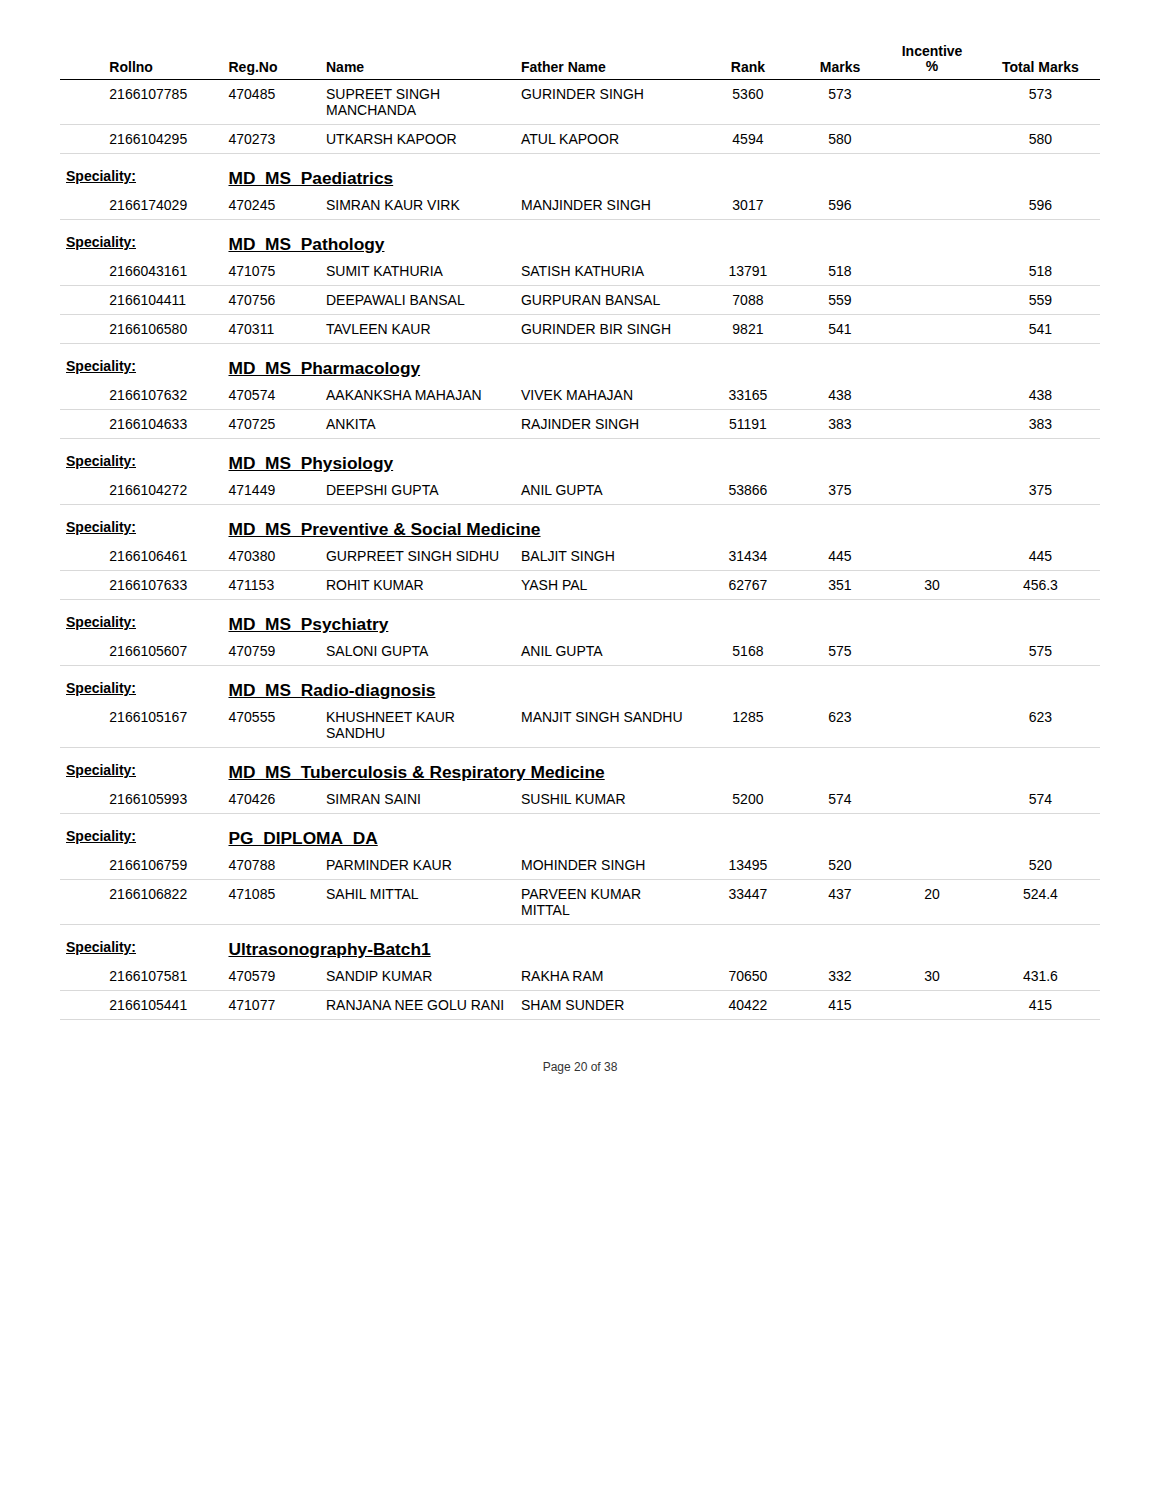| | Rollno | Reg.No | Name | Father Name | Rank | Marks | Incentive % | Total Marks |
| --- | --- | --- | --- | --- | --- | --- | --- | --- |
| | 2166107785 | 470485 | SUPREET SINGH MANCHANDA | GURINDER SINGH | 5360 | 573 | | 573 |
| | 2166104295 | 470273 | UTKARSH KAPOOR | ATUL KAPOOR | 4594 | 580 | | 580 |
| Speciality: | MD_MS_Paediatrics |
| | 2166174029 | 470245 | SIMRAN KAUR VIRK | MANJINDER SINGH | 3017 | 596 | | 596 |
| Speciality: | MD_MS_Pathology |
| | 2166043161 | 471075 | SUMIT KATHURIA | SATISH KATHURIA | 13791 | 518 | | 518 |
| | 2166104411 | 470756 | DEEPAWALI BANSAL | GURPURAN BANSAL | 7088 | 559 | | 559 |
| | 2166106580 | 470311 | TAVLEEN KAUR | GURINDER BIR SINGH | 9821 | 541 | | 541 |
| Speciality: | MD_MS_Pharmacology |
| | 2166107632 | 470574 | AAKANKSHA MAHAJAN | VIVEK MAHAJAN | 33165 | 438 | | 438 |
| | 2166104633 | 470725 | ANKITA | RAJINDER SINGH | 51191 | 383 | | 383 |
| Speciality: | MD_MS_Physiology |
| | 2166104272 | 471449 | DEEPSHI GUPTA | ANIL GUPTA | 53866 | 375 | | 375 |
| Speciality: | MD_MS_Preventive & Social Medicine |
| | 2166106461 | 470380 | GURPREET SINGH SIDHU | BALJIT SINGH | 31434 | 445 | | 445 |
| | 2166107633 | 471153 | ROHIT KUMAR | YASH PAL | 62767 | 351 | 30 | 456.3 |
| Speciality: | MD_MS_Psychiatry |
| | 2166105607 | 470759 | SALONI GUPTA | ANIL GUPTA | 5168 | 575 | | 575 |
| Speciality: | MD_MS_Radio-diagnosis |
| | 2166105167 | 470555 | KHUSHNEET KAUR SANDHU | MANJIT SINGH SANDHU | 1285 | 623 | | 623 |
| Speciality: | MD_MS_Tuberculosis & Respiratory Medicine |
| | 2166105993 | 470426 | SIMRAN SAINI | SUSHIL KUMAR | 5200 | 574 | | 574 |
| Speciality: | PG_DIPLOMA_DA |
| | 2166106759 | 470788 | PARMINDER KAUR | MOHINDER SINGH | 13495 | 520 | | 520 |
| | 2166106822 | 471085 | SAHIL MITTAL | PARVEEN KUMAR MITTAL | 33447 | 437 | 20 | 524.4 |
| Speciality: | Ultrasonography-Batch1 |
| | 2166107581 | 470579 | SANDIP KUMAR | RAKHA RAM | 70650 | 332 | 30 | 431.6 |
| | 2166105441 | 471077 | RANJANA NEE GOLU RANI | SHAM SUNDER | 40422 | 415 | | 415 |
Page 20 of 38